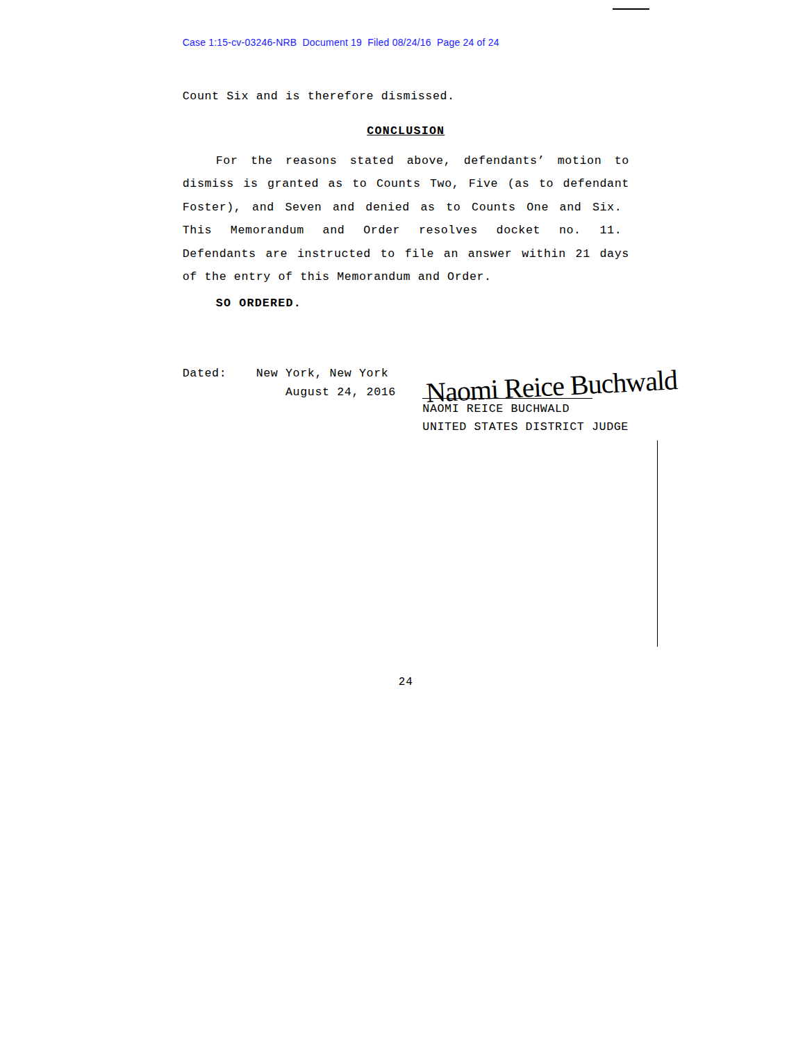Case 1:15-cv-03246-NRB Document 19 Filed 08/24/16 Page 24 of 24
Count Six and is therefore dismissed.
CONCLUSION
For the reasons stated above, defendants’ motion to dismiss is granted as to Counts Two, Five (as to defendant Foster), and Seven and denied as to Counts One and Six. This Memorandum and Order resolves docket no. 11. Defendants are instructed to file an answer within 21 days of the entry of this Memorandum and Order.
SO ORDERED.
Dated: New York, New York
August 24, 2016
Naomi Reice Buchwald
NAOMI REICE BUCHWALD
UNITED STATES DISTRICT JUDGE
24